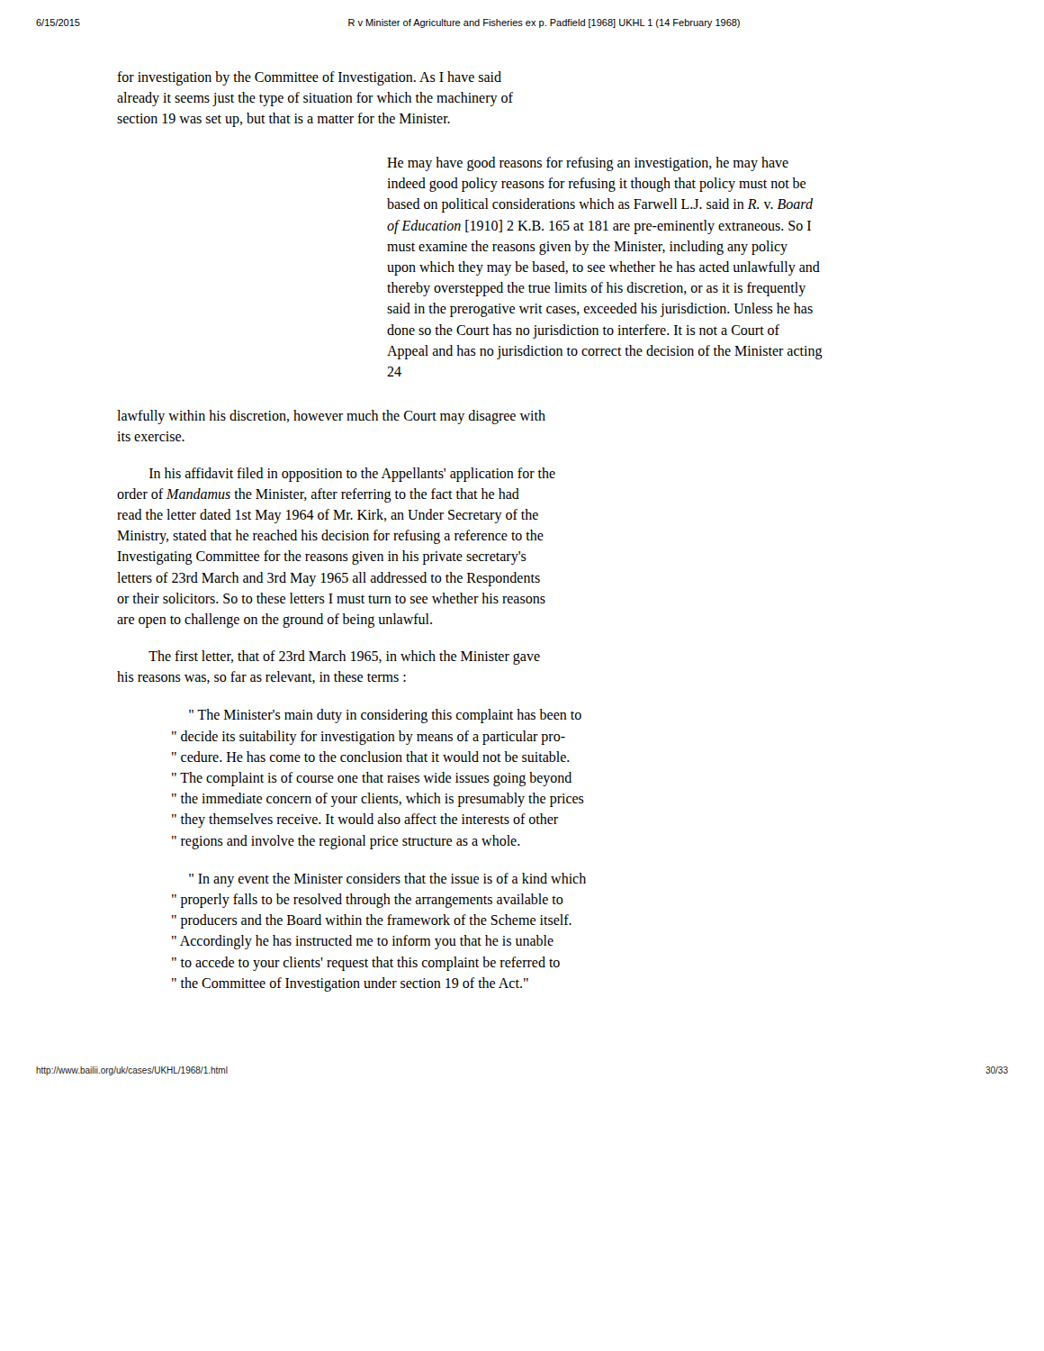6/15/2015
R v Minister of Agriculture and Fisheries ex p. Padfield [1968] UKHL 1 (14 February 1968)
for investigation by the Committee of Investigation. As I have said
already it seems just the type of situation for which the machinery of
section 19 was set up, but that is a matter for the Minister.
He may have good reasons for refusing an investigation, he may have
indeed good policy reasons for refusing it though that policy must not be
based on political considerations which as Farwell L.J. said in R. v. Board
of Education [1910] 2 K.B. 165 at 181 are pre-eminently extraneous. So I
must examine the reasons given by the Minister, including any policy
upon which they may be based, to see whether he has acted unlawfully and
thereby overstepped the true limits of his discretion, or as it is frequently
said in the prerogative writ cases, exceeded his jurisdiction. Unless he has
done so the Court has no jurisdiction to interfere. It is not a Court of
Appeal and has no jurisdiction to correct the decision of the Minister acting
24
lawfully within his discretion, however much the Court may disagree with
its exercise.
In his affidavit filed in opposition to the Appellants' application for the
order of Mandamus the Minister, after referring to the fact that he had
read the letter dated 1st May 1964 of Mr. Kirk, an Under Secretary of the
Ministry, stated that he reached his decision for refusing a reference to the
Investigating Committee for the reasons given in his private secretary's
letters of 23rd March and 3rd May 1965 all addressed to the Respondents
or their solicitors. So to these letters I must turn to see whether his reasons
are open to challenge on the ground of being unlawful.
The first letter, that of 23rd March 1965, in which the Minister gave
his reasons was, so far as relevant, in these terms :
" The Minister's main duty in considering this complaint has been to
" decide its suitability for investigation by means of a particular pro-
" cedure. He has come to the conclusion that it would not be suitable.
" The complaint is of course one that raises wide issues going beyond
" the immediate concern of your clients, which is presumably the prices
" they themselves receive. It would also affect the interests of other
" regions and involve the regional price structure as a whole.
" In any event the Minister considers that the issue is of a kind which
" properly falls to be resolved through the arrangements available to
" producers and the Board within the framework of the Scheme itself.
" Accordingly he has instructed me to inform you that he is unable
" to accede to your clients' request that this complaint be referred to
" the Committee of Investigation under section 19 of the Act."
http://www.bailii.org/uk/cases/UKHL/1968/1.html
30/33